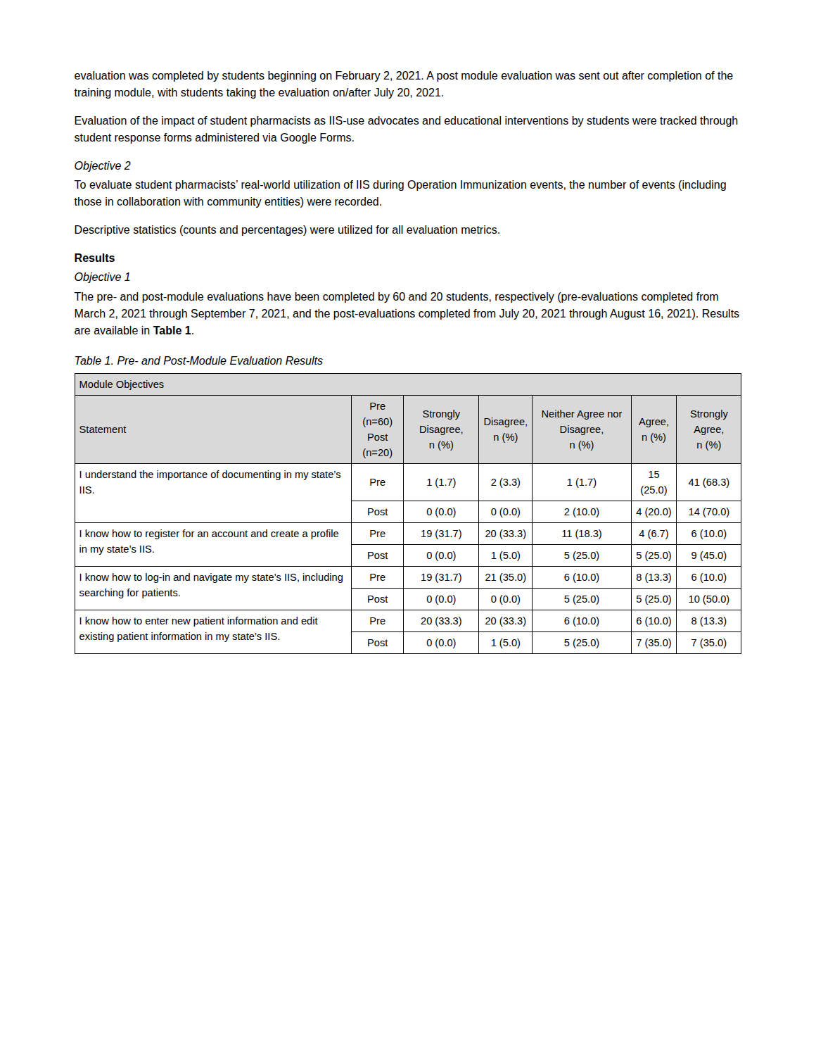evaluation was completed by students beginning on February 2, 2021. A post module evaluation was sent out after completion of the training module, with students taking the evaluation on/after July 20, 2021.
Evaluation of the impact of student pharmacists as IIS-use advocates and educational interventions by students were tracked through student response forms administered via Google Forms.
Objective 2
To evaluate student pharmacists’ real-world utilization of IIS during Operation Immunization events, the number of events (including those in collaboration with community entities) were recorded.
Descriptive statistics (counts and percentages) were utilized for all evaluation metrics.
Results
Objective 1
The pre- and post-module evaluations have been completed by 60 and 20 students, respectively (pre-evaluations completed from March 2, 2021 through September 7, 2021, and the post-evaluations completed from July 20, 2021 through August 16, 2021). Results are available in Table 1.
Table 1. Pre- and Post-Module Evaluation Results
| Module Objectives |
| Statement | Pre (n=60) Post (n=20) | Strongly Disagree, n (%) | Disagree, n (%) | Neither Agree nor Disagree, n (%) | Agree, n (%) | Strongly Agree, n (%) |
| I understand the importance of documenting in my state’s IIS. | Pre | 1 (1.7) | 2 (3.3) | 1 (1.7) | 15 (25.0) | 41 (68.3) |
| Post | 0 (0.0) | 0 (0.0) | 2 (10.0) | 4 (20.0) | 14 (70.0) |
| I know how to register for an account and create a profile in my state’s IIS. | Pre | 19 (31.7) | 20 (33.3) | 11 (18.3) | 4 (6.7) | 6 (10.0) |
| Post | 0 (0.0) | 1 (5.0) | 5 (25.0) | 5 (25.0) | 9 (45.0) |
| I know how to log-in and navigate my state’s IIS, including searching for patients. | Pre | 19 (31.7) | 21 (35.0) | 6 (10.0) | 8 (13.3) | 6 (10.0) |
| Post | 0 (0.0) | 0 (0.0) | 5 (25.0) | 5 (25.0) | 10 (50.0) |
| I know how to enter new patient information and edit existing patient information in my state’s IIS. | Pre | 20 (33.3) | 20 (33.3) | 6 (10.0) | 6 (10.0) | 8 (13.3) |
| Post | 0 (0.0) | 1 (5.0) | 5 (25.0) | 7 (35.0) | 7 (35.0) |